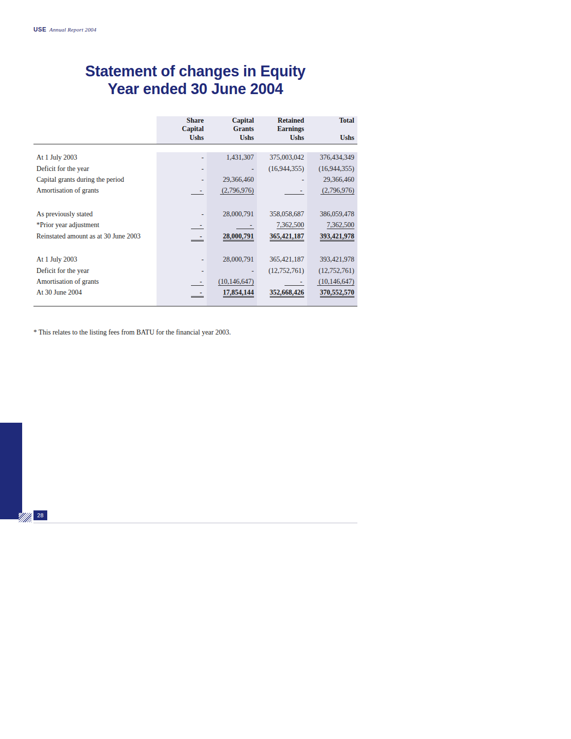USE Annual Report 2004
Statement of changes in Equity
Year ended 30 June 2004
| | Share Capital Ushs | Capital Grants Ushs | Retained Earnings Ushs | Total Ushs |
| --- | --- | --- | --- | --- |
| At 1 July 2003 | - | 1,431,307 | 375,003,042 | 376,434,349 |
| Deficit for the year | - | - | (16,944,355) | (16,944,355) |
| Capital grants during the period | - | 29,366,460 | - | 29,366,460 |
| Amortisation of grants | - | (2,796,976) | - | (2,796,976) |
| As previously stated | - | 28,000,791 | 358,058,687 | 386,059,478 |
| *Prior year adjustment | - | - | 7,362,500 | 7,362,500 |
| Reinstated amount as at 30 June 2003 | - | 28,000,791 | 365,421,187 | 393,421,978 |
| At 1 July 2003 | - | 28,000,791 | 365,421,187 | 393,421,978 |
| Deficit for the year | - | - | (12,752,761) | (12,752,761) |
| Amortisation of grants | - | (10,146,647) | - | (10,146,647) |
| At 30 June 2004 | - | 17,854,144 | 352,668,426 | 370,552,570 |
* This relates to the listing fees from BATU for the financial year 2003.
28